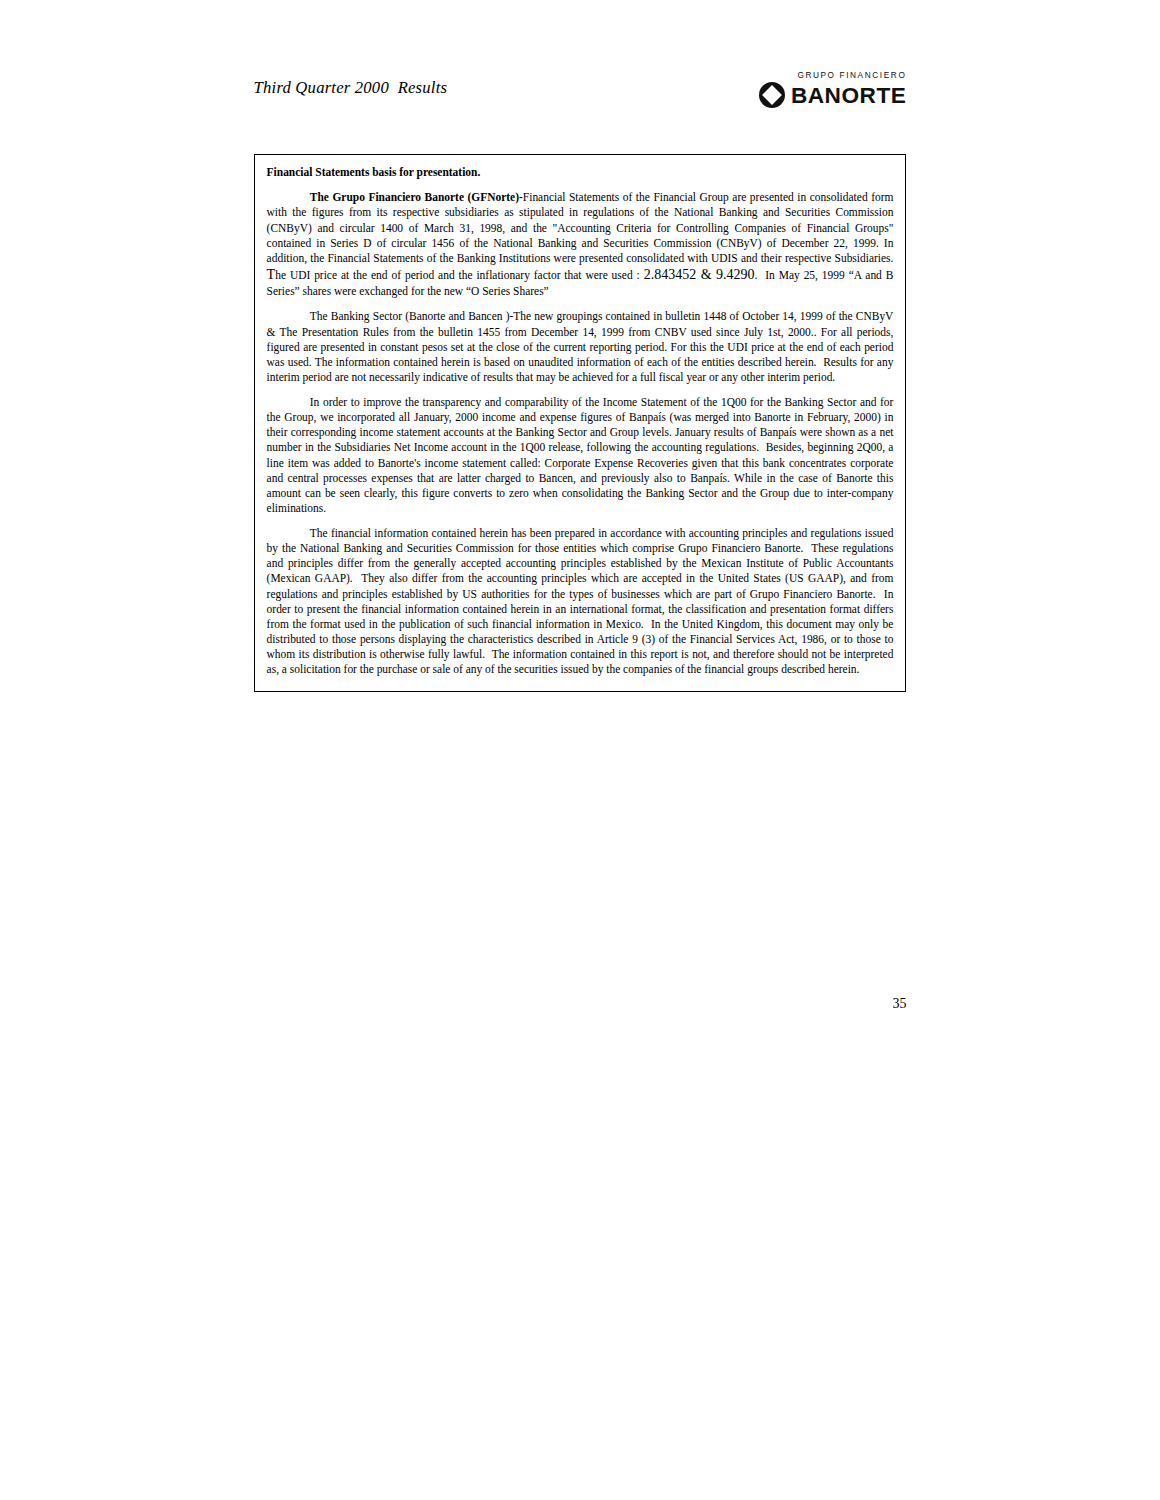Third Quarter 2000 Results
GRUPO FINANCIERO
BANORTE
Financial Statements basis for presentation.
The Grupo Financiero Banorte (GFNorte)-Financial Statements of the Financial Group are presented in consolidated form with the figures from its respective subsidiaries as stipulated in regulations of the National Banking and Securities Commission (CNByV) and circular 1400 of March 31, 1998, and the "Accounting Criteria for Controlling Companies of Financial Groups" contained in Series D of circular 1456 of the National Banking and Securities Commission (CNByV) of December 22, 1999. In addition, the Financial Statements of the Banking Institutions were presented consolidated with UDIS and their respective Subsidiaries. The UDI price at the end of period and the inflationary factor that were used : 2.843452 & 9.4290. In May 25, 1999 “A and B Series” shares were exchanged for the new “O Series Shares”
The Banking Sector (Banorte and Bancen )-The new groupings contained in bulletin 1448 of October 14, 1999 of the CNByV & The Presentation Rules from the bulletin 1455 from December 14, 1999 from CNBV used since July 1st, 2000.. For all periods, figured are presented in constant pesos set at the close of the current reporting period. For this the UDI price at the end of each period was used. The information contained herein is based on unaudited information of each of the entities described herein. Results for any interim period are not necessarily indicative of results that may be achieved for a full fiscal year or any other interim period.
In order to improve the transparency and comparability of the Income Statement of the 1Q00 for the Banking Sector and for the Group, we incorporated all January, 2000 income and expense figures of Banpaís (was merged into Banorte in February, 2000) in their corresponding income statement accounts at the Banking Sector and Group levels. January results of Banpaís were shown as a net number in the Subsidiaries Net Income account in the 1Q00 release, following the accounting regulations. Besides, beginning 2Q00, a line item was added to Banorte's income statement called: Corporate Expense Recoveries given that this bank concentrates corporate and central processes expenses that are latter charged to Bancen, and previously also to Banpaís. While in the case of Banorte this amount can be seen clearly, this figure converts to zero when consolidating the Banking Sector and the Group due to inter-company eliminations.
The financial information contained herein has been prepared in accordance with accounting principles and regulations issued by the National Banking and Securities Commission for those entities which comprise Grupo Financiero Banorte. These regulations and principles differ from the generally accepted accounting principles established by the Mexican Institute of Public Accountants (Mexican GAAP). They also differ from the accounting principles which are accepted in the United States (US GAAP), and from regulations and principles established by US authorities for the types of businesses which are part of Grupo Financiero Banorte. In order to present the financial information contained herein in an international format, the classification and presentation format differs from the format used in the publication of such financial information in Mexico. In the United Kingdom, this document may only be distributed to those persons displaying the characteristics described in Article 9 (3) of the Financial Services Act, 1986, or to those to whom its distribution is otherwise fully lawful. The information contained in this report is not, and therefore should not be interpreted as, a solicitation for the purchase or sale of any of the securities issued by the companies of the financial groups described herein.
35